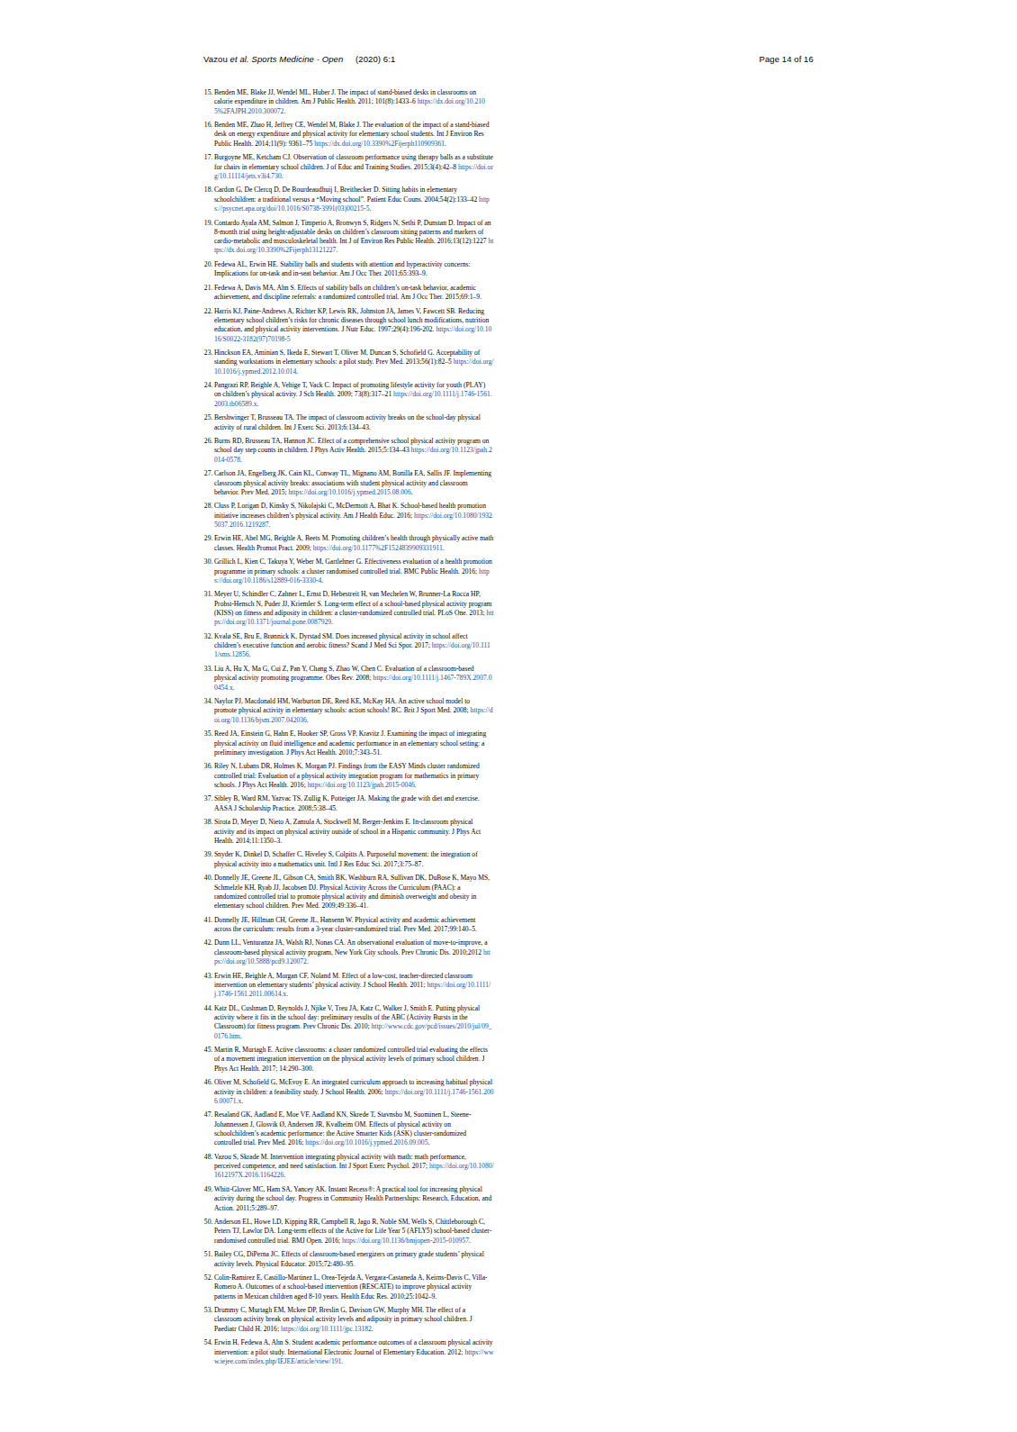Vazou et al. Sports Medicine - Open (2020) 6:1
Page 14 of 16
Benden ME, Blake JJ, Wendel ML, Huber J. The impact of stand-biased desks in classrooms on calorie expenditure in children. Am J Public Health. 2011; 101(8):1433–6 https://dx.doi.org/10.2105%2FAJPH.2010.300072.
Benden ME, Zhao H, Jeffrey CE, Wendel M, Blake J. The evaluation of the impact of a stand-biased desk on energy expenditure and physical activity for elementary school students. Int J Environ Res Public Health. 2014;11(9): 9361–75 https://dx.doi.org/10.3390%2Fijerph110909361.
Burgoyne ME, Ketcham CJ. Observation of classroom performance using therapy balls as a substitute for chairs in elementary school children. J of Educ and Training Studies. 2015;3(4):42–8 https://doi.org/10.11114/jets.v3i4.730.
Cardon G, De Clercq D, De Bourdeaudhuij I, Breithecker D. Sitting habits in elementary schoolchildren: a traditional versus a “Moving school”. Patient Educ Couns. 2004;54(2):133–42 https://psycnet.apa.org/doi/10.1016/S0738-3991(03)00215-5.
Contardo Ayala AM, Salmon J, Timperio A, Bronwyn S, Ridgers N, Sethi P, Dunstan D. Impact of an 8-month trial using height-adjustable desks on children’s classroom sitting patterns and markers of cardio-metabolic and musculoskeletal health. Int J of Environ Res Public Health. 2016;13(12):1227 https://dx.doi.org/10.3390%2Fijerph13121227.
Fedewa AL, Erwin HE. Stability balls and students with attention and hyperactivity concerns: Implications for on-task and in-seat behavior. Am J Occ Ther. 2011;65:393–9.
Fedewa A, Davis MA, Ahn S. Effects of stability balls on children’s on-task behavior, academic achievement, and discipline referrals: a randomized controlled trial. Am J Occ Ther. 2015;69:1–9.
Harris KJ, Paine-Andrews A, Richter KP, Lewis RK, Johnston JA, James V, Fawcett SB. Reducing elementary school children’s risks for chronic diseases through school lunch modifications, nutrition education, and physical activity interventions. J Nutr Educ. 1997;29(4):196-202. https://doi.org/10.1016/S0022-3182(97)70198-5
Hinckson EA, Aminian S, Ikeda E, Stewart T, Oliver M, Duncan S, Schofield G. Acceptability of standing workstations in elementary schools: a pilot study. Prev Med. 2013;56(1):82–5 https://doi.org/10.1016/j.ypmed.2012.10.014.
Pangrazi RP, Beighle A, Vehige T, Vack C. Impact of promoting lifestyle activity for youth (PLAY) on children’s physical activity. J Sch Health. 2009; 73(8):317–21 https://doi.org/10.1111/j.1746-1561.2003.tb06589.x.
Bershwinger T, Brusseau TA. The impact of classroom activity breaks on the school-day physical activity of rural children. Int J Exerc Sci. 2013;6:134–43.
Burns RD, Brusseau TA, Hannon JC. Effect of a comprehensive school physical activity program on school day step counts in children. J Phys Activ Health. 2015;5:134–43 https://doi.org/10.1123/jpah.2014-0578.
Carlson JA, Engelberg JK, Cain KL, Conway TL, Mignano AM, Bonilla EA, Sallis JF. Implementing classroom physical activity breaks: associations with student physical activity and classroom behavior. Prev Med. 2015; https://doi.org/10.1016/j.ypmed.2015.08.006.
Cluss P, Lorigan D, Kinsky S, Nikolajski C, McDermott A, Bhat K. School-based health promotion initiative increases children’s physical activity. Am J Health Educ. 2016; https://doi.org/10.1080/19325037.2016.1219287.
Erwin HE, Abel MG, Beighle A, Beets M. Promoting children’s health through physically active math classes. Health Promot Pract. 2009; https://doi.org/10.1177%2F1524839909331911.
Grillich L, Kien C, Takuya Y, Weber M, Gartlehner G. Effectiveness evaluation of a health promotion programme in primary schools: a cluster randomised controlled trial. BMC Public Health. 2016; https://doi.org/10.1186/s12889-016-3330-4.
Meyer U, Schindler C, Zahner L, Ernst D, Hebestreit H, van Mechelen W, Brunner-La Rocca HP, Probst-Hensch N, Puder JJ, Kriemler S. Long-term effect of a school-based physical activity program (KISS) on fitness and adiposity in children: a cluster-randomized controlled trial. PLoS One. 2013; https://doi.org/10.1371/journal.pone.0087929.
Kvalø SE, Bru E, Brønnick K, Dyrstad SM. Does increased physical activity in school affect children’s executive function and aerobic fitness? Scand J Med Sci Spor. 2017; https://doi.org/10.1111/sms.12856.
Liu A, Hu X, Ma G, Cui Z, Pan Y, Chang S, Zhao W, Chen C. Evaluation of a classroom-based physical activity promoting programme. Obes Rev. 2008; https://doi.org/10.1111/j.1467-789X.2007.00454.x.
Naylor PJ, Macdonald HM, Warburton DE, Reed KE, McKay HA. An active school model to promote physical activity in elementary schools: action schools! BC. Brit J Sport Med. 2008; https://doi.org/10.1136/bjsm.2007.042036.
Reed JA, Einstein G, Hahn E, Hooker SP, Gross VP, Kravitz J. Examining the impact of integrating physical activity on fluid intelligence and academic performance in an elementary school setting: a preliminary investigation. J Phys Act Health. 2010;7:343–51.
Riley N, Lubans DR, Holmes K, Morgan PJ. Findings from the EASY Minds cluster randomized controlled trial: Evaluation of a physical activity integration program for mathematics in primary schools. J Phys Act Health. 2016; https://doi.org/10.1123/jpah.2015-0046.
Sibley B, Ward RM, Yazvac TS, Zullig K, Potteiger JA. Making the grade with diet and exercise. AASA J Scholarship Practice. 2008;5:38–45.
Sirota D, Meyer D, Nieto A, Zamula A, Stockwell M, Berger-Jenkins E. In-classroom physical activity and its impact on physical activity outside of school in a Hispanic community. J Phys Act Health. 2014;11:1350–3.
Snyder K, Dinkel D, Schaffer C, Hiveley S, Colpitts A. Purposeful movement: the integration of physical activity into a mathematics unit. Intl J Res Educ Sci. 2017;3:75–87.
Donnelly JE, Greene JL, Gibson CA, Smith BK, Washburn RA, Sullivan DK, DuBose K, Mayo MS, Schmelzle KH, Ryab JJ, Jacobsen DJ. Physical Activity Across the Curriculum (PAAC): a randomized controlled trial to promote physical activity and diminish overweight and obesity in elementary school children. Prev Med. 2009;49:336–41.
Donnelly JE, Hillman CH, Greene JL, Hansenn W. Physical activity and academic achievement across the curriculum: results from a 3-year cluster-randomized trial. Prev Med. 2017;99:140–5.
Dunn LL, Venturanza JA, Walsh RJ, Nonas CA. An observational evaluation of move-to-improve, a classroom-based physical activity program, New York City schools. Prev Chronic Dis. 2010;2012 https://doi.org/10.5888/pcd9.120072.
Erwin HE, Beighle A, Morgan CF, Noland M. Effect of a low-cost, teacher-directed classroom intervention on elementary students’ physical activity. J School Health. 2011; https://doi.org/10.1111/j.1746-1561.2011.00614.x.
Katz DL, Cushman D, Reynolds J, Njike V, Treu JA, Katz C, Walker J, Smith E. Putting physical activity where it fits in the school day: preliminary results of the ABC (Activity Bursts in the Classroom) for fitness program. Prev Chronic Dis. 2010; http://www.cdc.gov/pcd/issues/2010/jul/09_0176.htm.
Martin R, Murtagh E. Active classrooms: a cluster randomized controlled trial evaluating the effects of a movement integration intervention on the physical activity levels of primary school children. J Phys Act Health. 2017; 14:290–300.
Oliver M, Schofield G, McEvoy E. An integrated curriculum approach to increasing habitual physical activity in children: a feasibility study. J School Health. 2006; https://doi.org/10.1111/j.1746-1561.2006.00071.x.
Resaland GK, Aadland E, Moe VF, Aadland KN, Skrede T, Stavnsbo M, Suominen L, Steene-Johannessen J, Glosvik Ø, Andersen JR, Kvalheim OM. Effects of physical activity on schoolchildren’s academic performance: the Active Smarter Kids (ASK) cluster-randomized controlled trial. Prev Med. 2016; https://doi.org/10.1016/j.ypmed.2016.09.005.
Vazou S, Skrade M. Intervention integrating physical activity with math: math performance, perceived competence, and need satisfaction. Int J Sport Exerc Psychol. 2017; https://doi.org/10.1080/1612197X.2016.1164226.
Whitt-Glover MC, Ham SA, Yancey AK. Instant Recess®: A practical tool for increasing physical activity during the school day. Progress in Community Health Partnerships: Research, Education, and Action. 2011;5:289–97.
Anderson EL, Howe LD, Kipping RR, Campbell R, Jago R, Noble SM, Wells S, Chittleborough C, Peters TJ, Lawlor DA. Long-term effects of the Active for Life Year 5 (AFLY5) school-based cluster-randomised controlled trial. BMJ Open. 2016; https://doi.org/10.1136/bmjopen-2015-010957.
Bailey CG, DiPerna JC. Effects of classroom-based energizers on primary grade students’ physical activity levels. Physical Educator. 2015;72:480–95.
Colin-Ramirez E, Castillo-Martinez L, Orea-Tejeda A, Vergara-Castaneda A, Keirns-Davis C, Villa-Romero A. Outcomes of a school-based intervention (RESCATE) to improve physical activity patterns in Mexican children aged 8-10 years. Health Educ Res. 2010;25:1042–9.
Drummy C, Murtagh EM, Mckee DP, Breslin G, Davison GW, Murphy MH. The effect of a classroom activity break on physical activity levels and adiposity in primary school children. J Paediatr Child H. 2016; https://doi.org/10.1111/jpc.13182.
Erwin H, Fedewa A, Ahn S. Student academic performance outcomes of a classroom physical activity intervention: a pilot study. International Electronic Journal of Elementary Education. 2012; https://www.iejee.com/index.php/IEJEE/article/view/191.